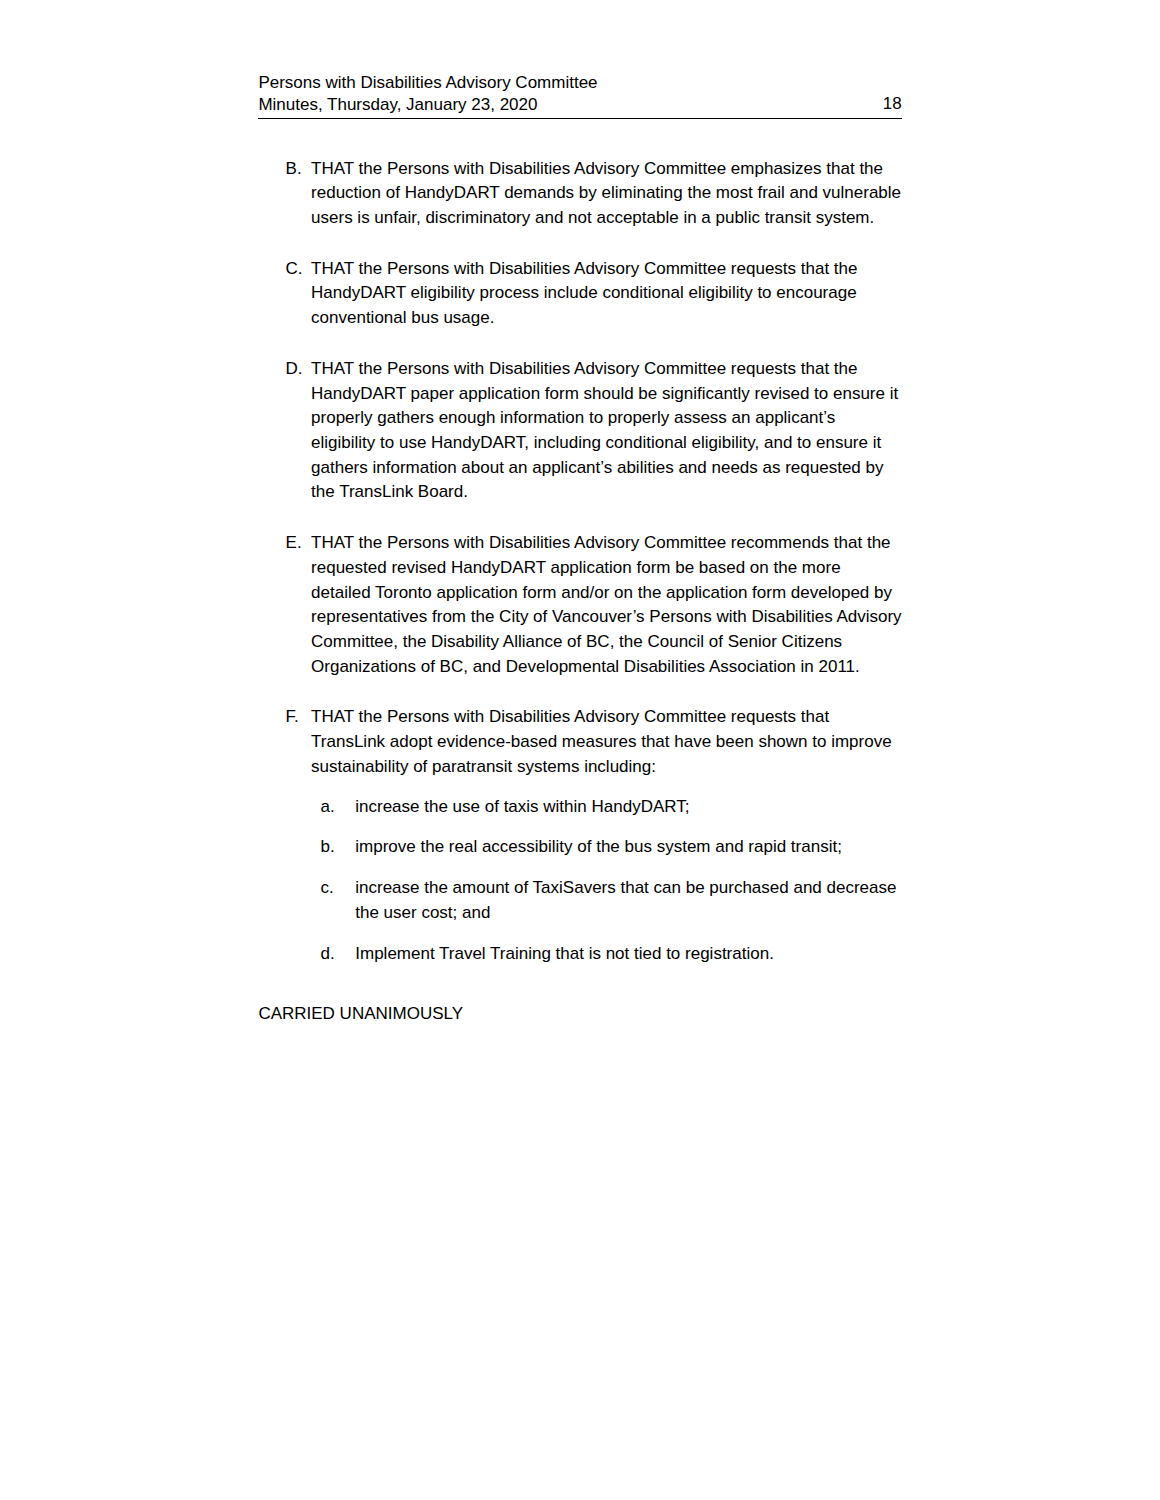Persons with Disabilities Advisory Committee
Minutes, Thursday, January 23, 2020
18
B.
THAT the Persons with Disabilities Advisory Committee emphasizes that the reduction of HandyDART demands by eliminating the most frail and vulnerable users is unfair, discriminatory and not acceptable in a public transit system.
C.
THAT the Persons with Disabilities Advisory Committee requests that the HandyDART eligibility process include conditional eligibility to encourage conventional bus usage.
D.
THAT the Persons with Disabilities Advisory Committee requests that the HandyDART paper application form should be significantly revised to ensure it properly gathers enough information to properly assess an applicant’s eligibility to use HandyDART, including conditional eligibility, and to ensure it gathers information about an applicant’s abilities and needs as requested by the TransLink Board.
E.
THAT the Persons with Disabilities Advisory Committee recommends that the requested revised HandyDART application form be based on the more detailed Toronto application form and/or on the application form developed by representatives from the City of Vancouver’s Persons with Disabilities Advisory Committee, the Disability Alliance of BC, the Council of Senior Citizens Organizations of BC, and Developmental Disabilities Association in 2011.
F.
THAT the Persons with Disabilities Advisory Committee requests that TransLink adopt evidence-based measures that have been shown to improve sustainability of paratransit systems including:
a.
increase the use of taxis within HandyDART;
b.
improve the real accessibility of the bus system and rapid transit;
c.
increase the amount of TaxiSavers that can be purchased and decrease the user cost; and
d.
Implement Travel Training that is not tied to registration.
CARRIED UNANIMOUSLY